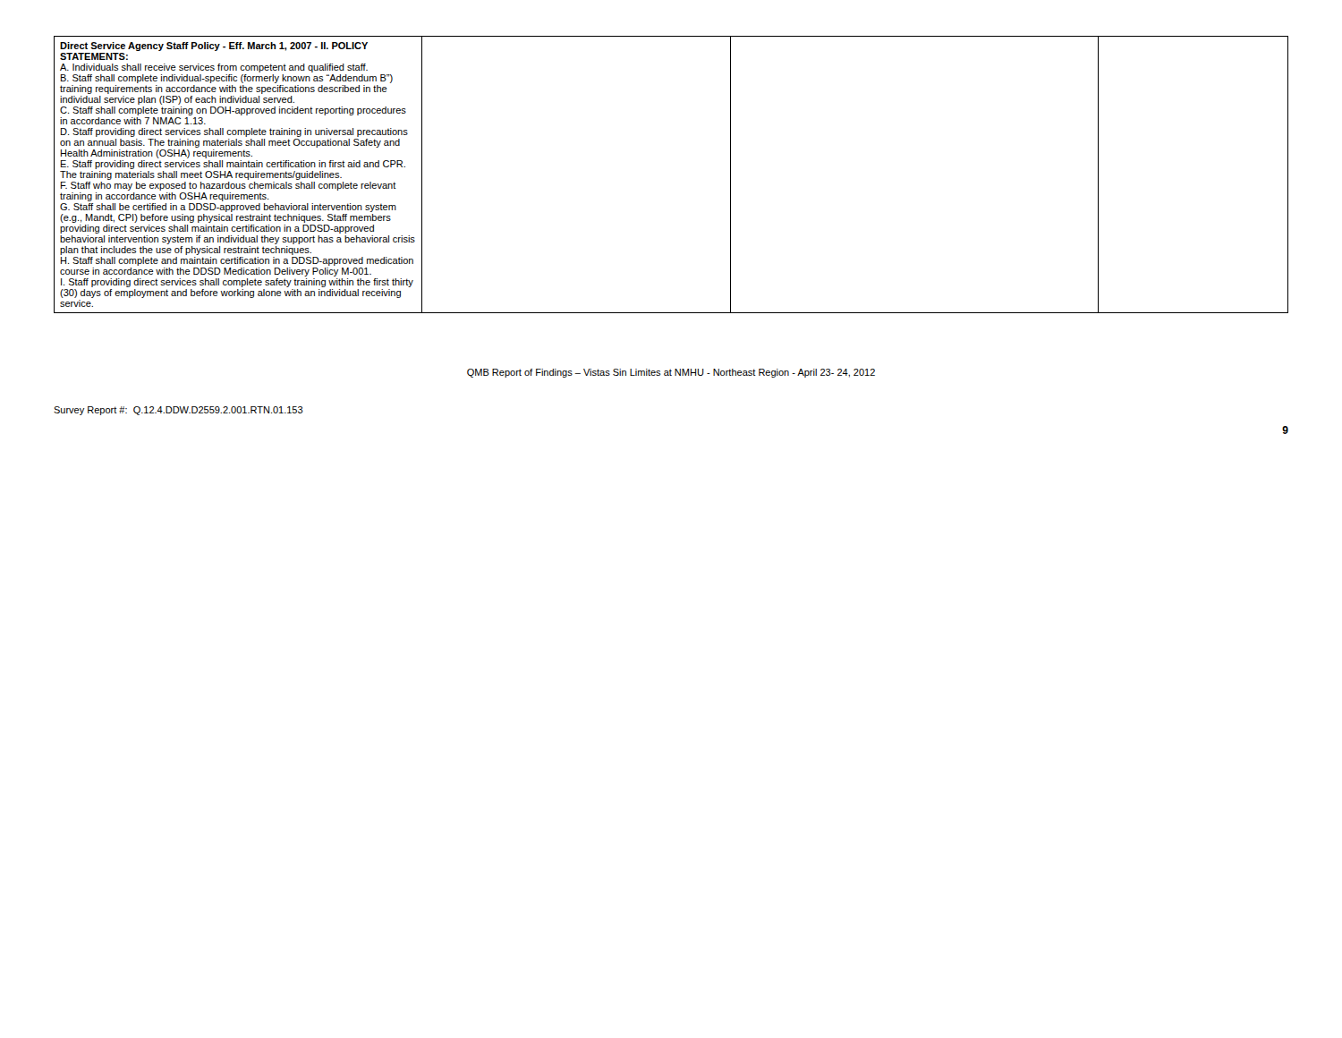| Direct Service Agency Staff Policy - Eff. March 1, 2007 - II. POLICY STATEMENTS: A. Individuals shall receive services from competent and qualified staff. B. Staff shall complete individual-specific (formerly known as “Addendum B”) training requirements in accordance with the specifications described in the individual service plan (ISP) of each individual served. C. Staff shall complete training on DOH-approved incident reporting procedures in accordance with 7 NMAC 1.13. D. Staff providing direct services shall complete training in universal precautions on an annual basis. The training materials shall meet Occupational Safety and Health Administration (OSHA) requirements. E. Staff providing direct services shall maintain certification in first aid and CPR. The training materials shall meet OSHA requirements/guidelines. F. Staff who may be exposed to hazardous chemicals shall complete relevant training in accordance with OSHA requirements. G. Staff shall be certified in a DDSD-approved behavioral intervention system (e.g., Mandt, CPI) before using physical restraint techniques. Staff members providing direct services shall maintain certification in a DDSD-approved behavioral intervention system if an individual they support has a behavioral crisis plan that includes the use of physical restraint techniques. H. Staff shall complete and maintain certification in a DDSD-approved medication course in accordance with the DDSD Medication Delivery Policy M-001. I. Staff providing direct services shall complete safety training within the first thirty (30) days of employment and before working alone with an individual receiving service. | | | |
QMB Report of Findings – Vistas Sin Limites at NMHU - Northeast Region - April 23- 24, 2012
Survey Report #: Q.12.4.DDW.D2559.2.001.RTN.01.153
9